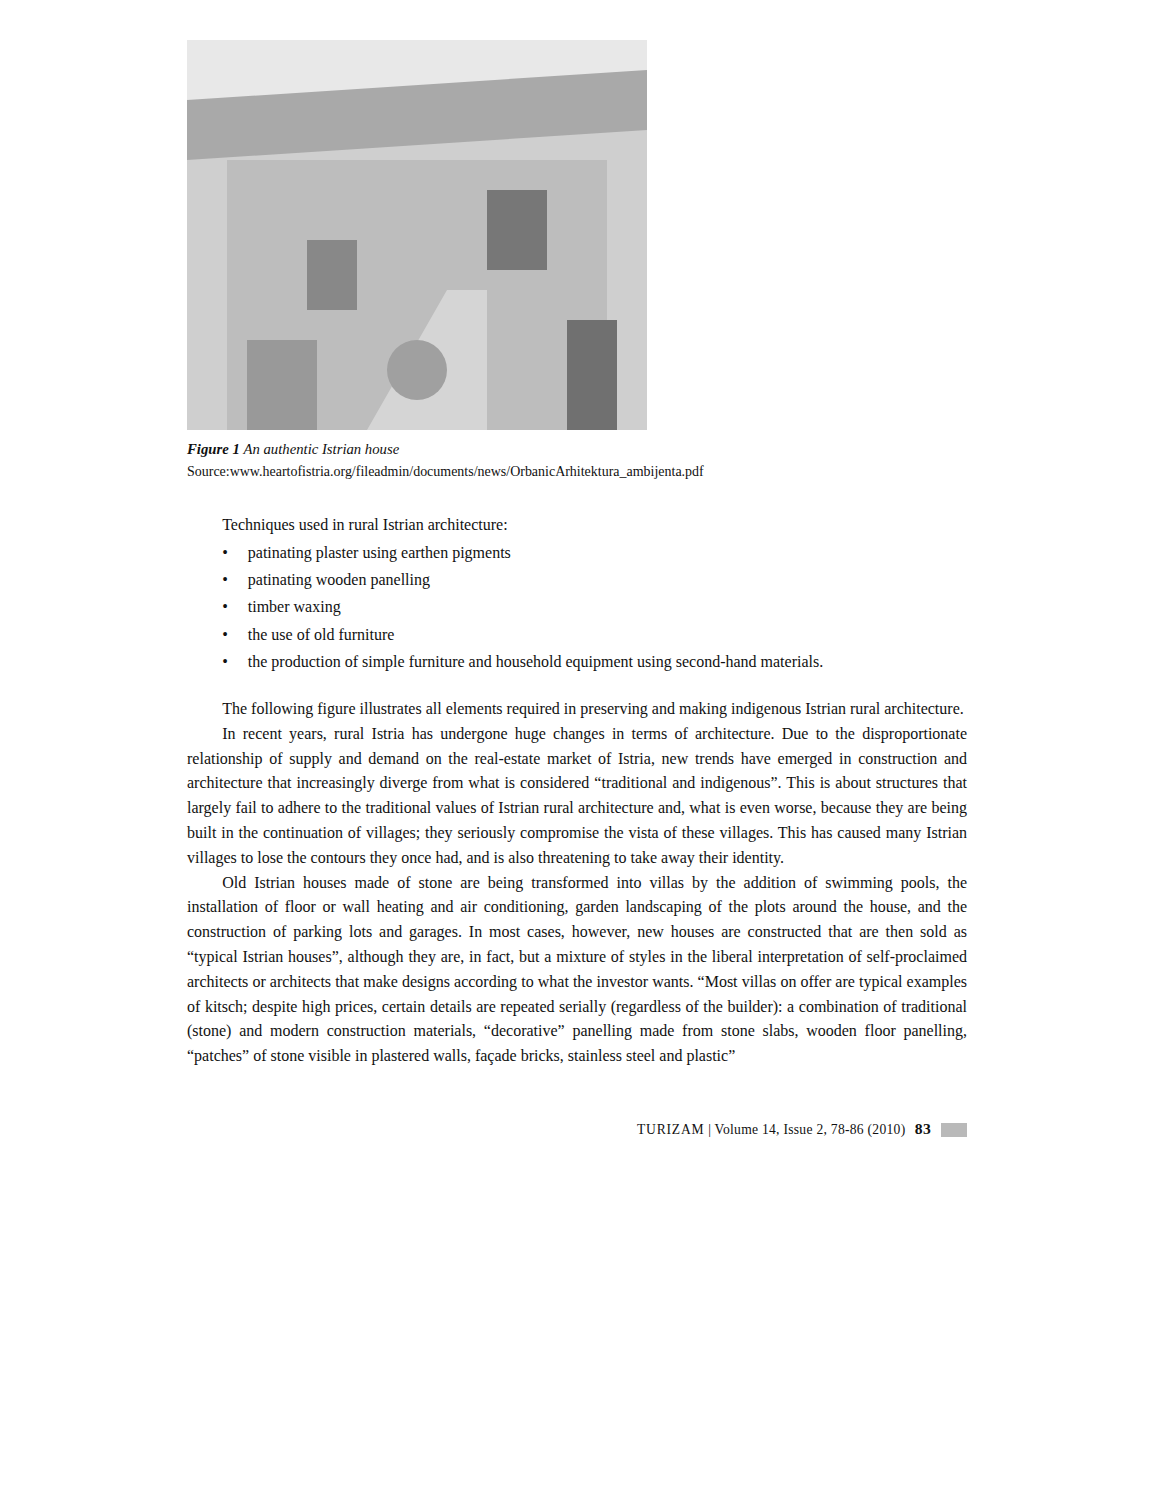Figure 1 An authentic Istrian house Source:www.heartofistria.org/fileadmin/documents/news/OrbanicArhitektura_ambijenta.pdf
Techniques used in rural Istrian architecture:
patinating plaster using earthen pigments
patinating wooden panelling
timber waxing
the use of old furniture
the production of simple furniture and household equipment using second-hand materials.
The following figure illustrates all elements required in preserving and making indigenous Istrian rural architecture.
In recent years, rural Istria has undergone huge changes in terms of architecture. Due to the disproportionate relationship of supply and demand on the real-estate market of Istria, new trends have emerged in construction and architecture that increasingly diverge from what is considered “traditional and indigenous”. This is about structures that largely fail to adhere to the traditional values of Istrian rural architecture and, what is even worse, because they are being built in the continuation of villages; they seriously compromise the vista of these villages. This has caused many Istrian villages to lose the contours they once had, and is also threatening to take away their identity.
Old Istrian houses made of stone are being transformed into villas by the addition of swimming pools, the installation of floor or wall heating and air conditioning, garden landscaping of the plots around the house, and the construction of parking lots and garages. In most cases, however, new houses are constructed that are then sold as “typical Istrian houses”, although they are, in fact, but a mixture of styles in the liberal interpretation of self-proclaimed architects or architects that make designs according to what the investor wants. “Most villas on offer are typical examples of kitsch; despite high prices, certain details are repeated serially (regardless of the builder): a combination of traditional (stone) and modern construction materials, “decorative” panelling made from stone slabs, wooden floor panelling, “patches” of stone visible in plastered walls, façade bricks, stainless steel and plastic”
TURIZAM | Volume 14, Issue 2, 78-86 (2010)83